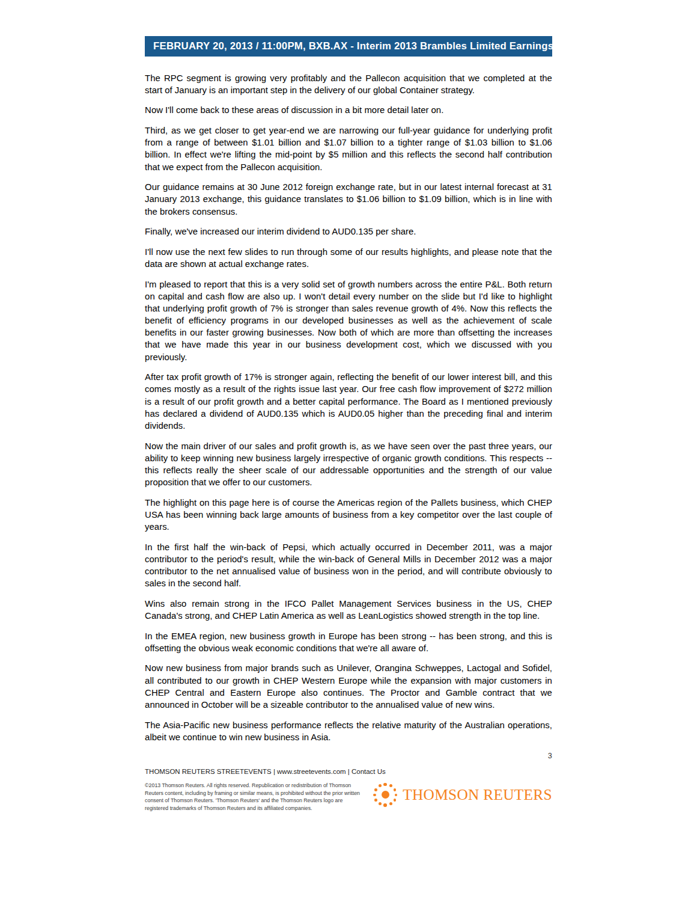FEBRUARY 20, 2013 / 11:00PM, BXB.AX - Interim 2013 Brambles Limited Earnings Presentation
The RPC segment is growing very profitably and the Pallecon acquisition that we completed at the start of January is an important step in the delivery of our global Container strategy.
Now I'll come back to these areas of discussion in a bit more detail later on.
Third, as we get closer to get year-end we are narrowing our full-year guidance for underlying profit from a range of between $1.01 billion and $1.07 billion to a tighter range of $1.03 billion to $1.06 billion. In effect we're lifting the mid-point by $5 million and this reflects the second half contribution that we expect from the Pallecon acquisition.
Our guidance remains at 30 June 2012 foreign exchange rate, but in our latest internal forecast at 31 January 2013 exchange, this guidance translates to $1.06 billion to $1.09 billion, which is in line with the brokers consensus.
Finally, we've increased our interim dividend to AUD0.135 per share.
I'll now use the next few slides to run through some of our results highlights, and please note that the data are shown at actual exchange rates.
I'm pleased to report that this is a very solid set of growth numbers across the entire P&L. Both return on capital and cash flow are also up. I won't detail every number on the slide but I'd like to highlight that underlying profit growth of 7% is stronger than sales revenue growth of 4%. Now this reflects the benefit of efficiency programs in our developed businesses as well as the achievement of scale benefits in our faster growing businesses. Now both of which are more than offsetting the increases that we have made this year in our business development cost, which we discussed with you previously.
After tax profit growth of 17% is stronger again, reflecting the benefit of our lower interest bill, and this comes mostly as a result of the rights issue last year. Our free cash flow improvement of $272 million is a result of our profit growth and a better capital performance. The Board as I mentioned previously has declared a dividend of AUD0.135 which is AUD0.05 higher than the preceding final and interim dividends.
Now the main driver of our sales and profit growth is, as we have seen over the past three years, our ability to keep winning new business largely irrespective of organic growth conditions. This respects -- this reflects really the sheer scale of our addressable opportunities and the strength of our value proposition that we offer to our customers.
The highlight on this page here is of course the Americas region of the Pallets business, which CHEP USA has been winning back large amounts of business from a key competitor over the last couple of years.
In the first half the win-back of Pepsi, which actually occurred in December 2011, was a major contributor to the period's result, while the win-back of General Mills in December 2012 was a major contributor to the net annualised value of business won in the period, and will contribute obviously to sales in the second half.
Wins also remain strong in the IFCO Pallet Management Services business in the US, CHEP Canada's strong, and CHEP Latin America as well as LeanLogistics showed strength in the top line.
In the EMEA region, new business growth in Europe has been strong -- has been strong, and this is offsetting the obvious weak economic conditions that we're all aware of.
Now new business from major brands such as Unilever, Orangina Schweppes, Lactogal and Sofidel, all contributed to our growth in CHEP Western Europe while the expansion with major customers in CHEP Central and Eastern Europe also continues. The Proctor and Gamble contract that we announced in October will be a sizeable contributor to the annualised value of new wins.
The Asia-Pacific new business performance reflects the relative maturity of the Australian operations, albeit we continue to win new business in Asia.
3
THOMSON REUTERS STREETEVENTS | www.streetevents.com | Contact Us
©2013 Thomson Reuters. All rights reserved. Republication or redistribution of Thomson Reuters content, including by framing or similar means, is prohibited without the prior written consent of Thomson Reuters. 'Thomson Reuters' and the Thomson Reuters logo are registered trademarks of Thomson Reuters and its affiliated companies.
THOMSON REUTERS